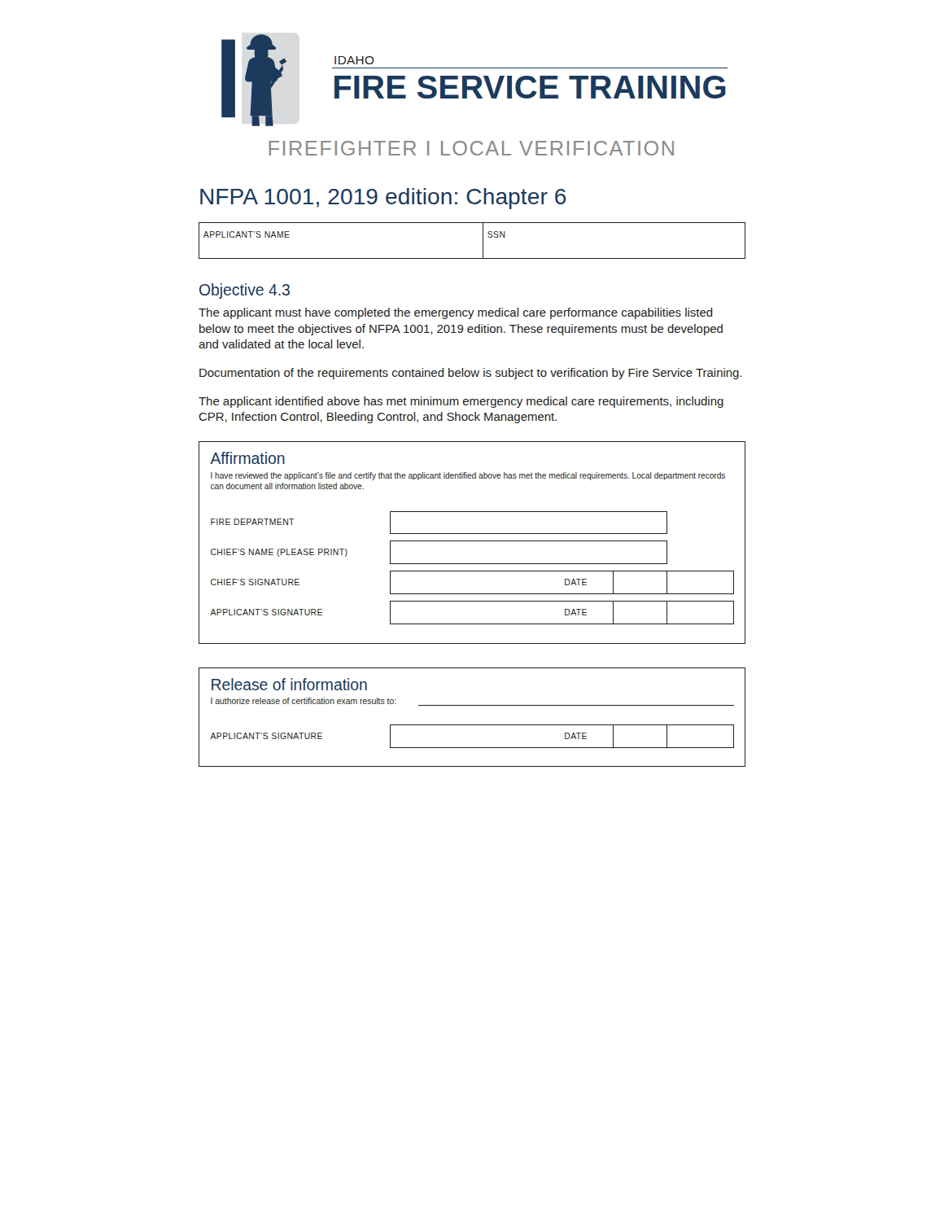IDAHO
FIRE SERVICE TRAINING
Firefighter I Local Verification
NFPA 1001, 2019 edition: Chapter 6
| Applicant’s name | SSN |
Objective 4.3
The applicant must have completed the emergency medical care performance capabilities listed below to meet the objectives of NFPA 1001, 2019 edition. These requirements must be developed and validated at the local level.
Documentation of the requirements contained below is subject to verification by Fire Service Training.
The applicant identified above has met minimum emergency medical care requirements, including CPR, Infection Control, Bleeding Control, and Shock Management.
Affirmation
I have reviewed the applicant’s file and certify that the applicant identified above has met the medical requirements. Local department records can document all information listed above.
| Fire department | |
| Chief’s name (please print) | |
| Chief’s signature | | Date | |
| Applicant’s signature | | Date | |
Release of information
I authorize release of certification exam results to:
| Applicant’s signature | | Date | |